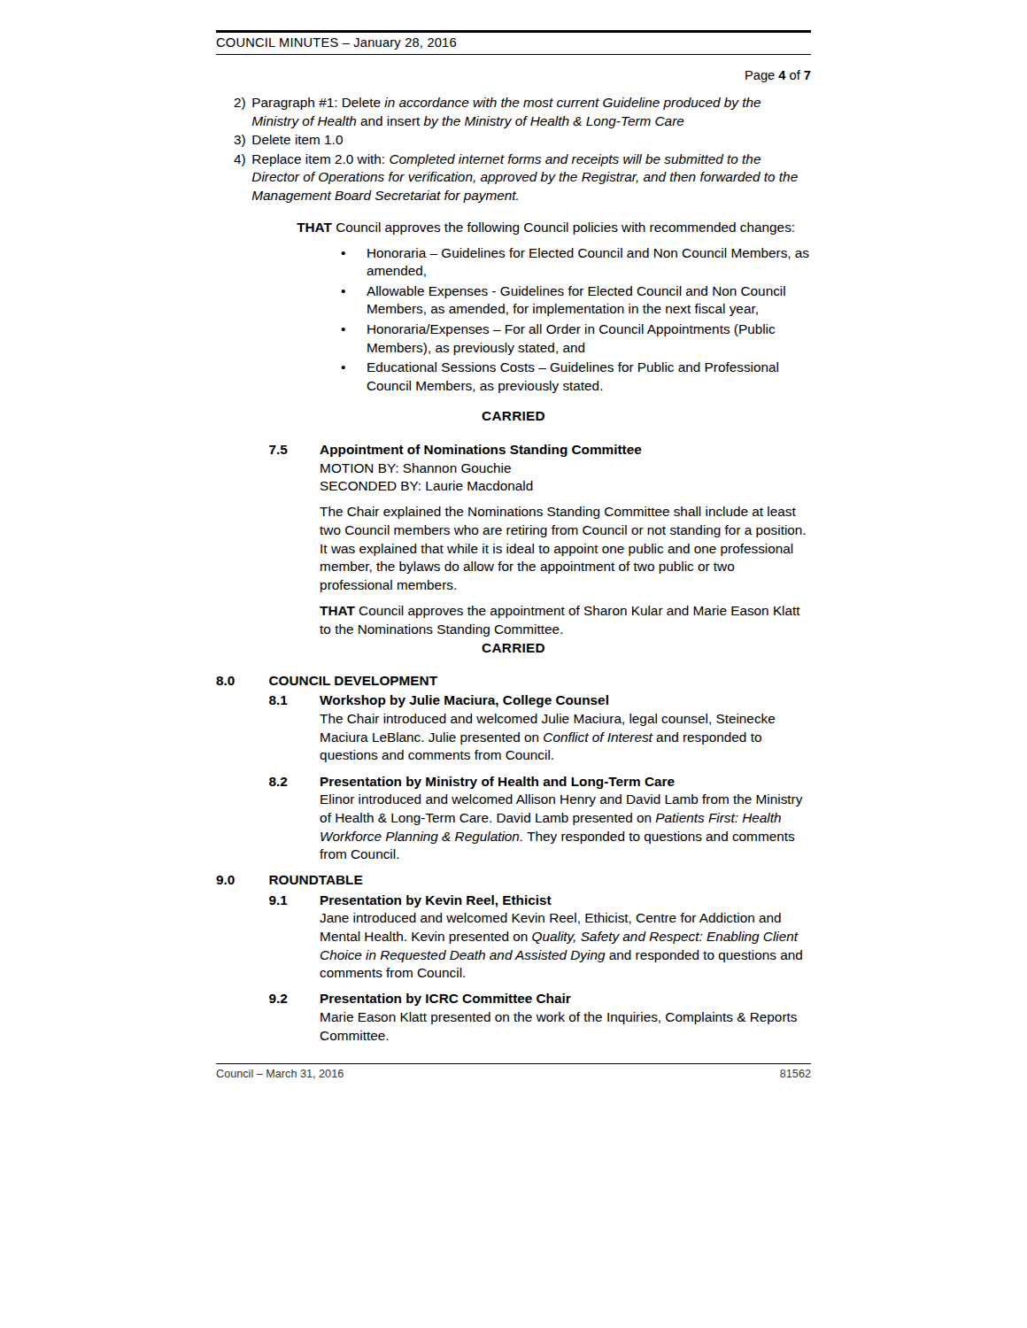COUNCIL MINUTES – January 28, 2016
Page 4 of 7
2) Paragraph #1: Delete in accordance with the most current Guideline produced by the Ministry of Health and insert by the Ministry of Health & Long-Term Care
3) Delete item 1.0
4) Replace item 2.0 with: Completed internet forms and receipts will be submitted to the Director of Operations for verification, approved by the Registrar, and then forwarded to the Management Board Secretariat for payment.
THAT Council approves the following Council policies with recommended changes:
Honoraria – Guidelines for Elected Council and Non Council Members, as amended,
Allowable Expenses - Guidelines for Elected Council and Non Council Members, as amended, for implementation in the next fiscal year,
Honoraria/Expenses – For all Order in Council Appointments (Public Members), as previously stated, and
Educational Sessions Costs – Guidelines for Public and Professional Council Members, as previously stated.
CARRIED
7.5
Appointment of Nominations Standing Committee
MOTION BY: Shannon Gouchie
SECONDED BY: Laurie Macdonald
The Chair explained the Nominations Standing Committee shall include at least two Council members who are retiring from Council or not standing for a position. It was explained that while it is ideal to appoint one public and one professional member, the bylaws do allow for the appointment of two public or two professional members.
THAT Council approves the appointment of Sharon Kular and Marie Eason Klatt to the Nominations Standing Committee.
CARRIED
8.0
COUNCIL DEVELOPMENT
8.1
Workshop by Julie Maciura, College Counsel
The Chair introduced and welcomed Julie Maciura, legal counsel, Steinecke Maciura LeBlanc. Julie presented on Conflict of Interest and responded to questions and comments from Council.
8.2
Presentation by Ministry of Health and Long-Term Care
Elinor introduced and welcomed Allison Henry and David Lamb from the Ministry of Health & Long-Term Care. David Lamb presented on Patients First: Health Workforce Planning & Regulation. They responded to questions and comments from Council.
9.0
ROUNDTABLE
9.1
Presentation by Kevin Reel, Ethicist
Jane introduced and welcomed Kevin Reel, Ethicist, Centre for Addiction and Mental Health. Kevin presented on Quality, Safety and Respect: Enabling Client Choice in Requested Death and Assisted Dying and responded to questions and comments from Council.
9.2
Presentation by ICRC Committee Chair
Marie Eason Klatt presented on the work of the Inquiries, Complaints & Reports Committee.
Council – March 31, 2016 81562